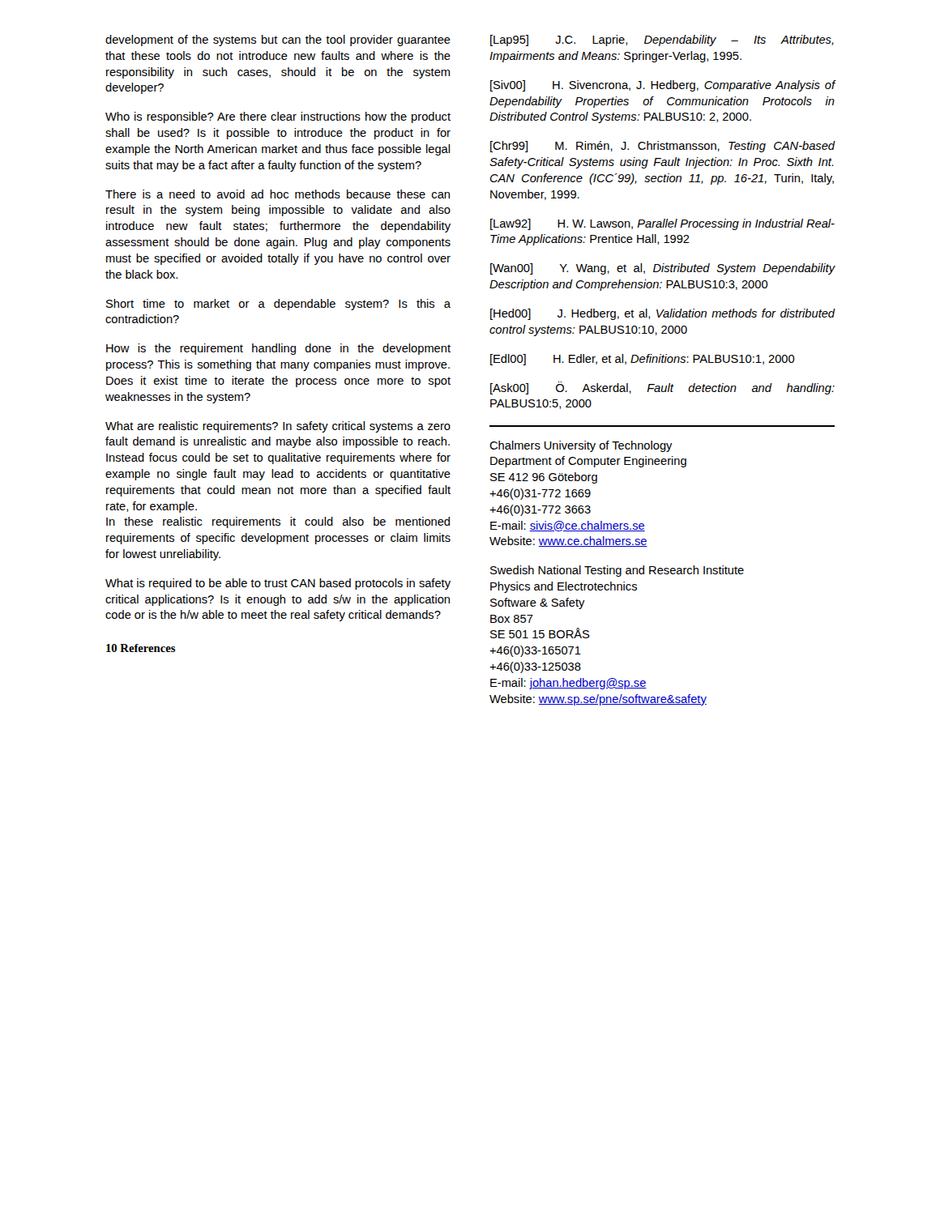development of the systems but can the tool provider guarantee that these tools do not introduce new faults and where is the responsibility in such cases, should it be on the system developer?
Who is responsible? Are there clear instructions how the product shall be used? Is it possible to introduce the product in for example the North American market and thus face possible legal suits that may be a fact after a faulty function of the system?
There is a need to avoid ad hoc methods because these can result in the system being impossible to validate and also introduce new fault states; furthermore the dependability assessment should be done again. Plug and play components must be specified or avoided totally if you have no control over the black box.
Short time to market or a dependable system? Is this a contradiction?
How is the requirement handling done in the development process? This is something that many companies must improve. Does it exist time to iterate the process once more to spot weaknesses in the system?
What are realistic requirements? In safety critical systems a zero fault demand is unrealistic and maybe also impossible to reach. Instead focus could be set to qualitative requirements where for example no single fault may lead to accidents or quantitative requirements that could mean not more than a specified fault rate, for example.
In these realistic requirements it could also be mentioned requirements of specific development processes or claim limits for lowest unreliability.
What is required to be able to trust CAN based protocols in safety critical applications? Is it enough to add s/w in the application code or is the h/w able to meet the real safety critical demands?
10 References
[Lap95] J.C. Laprie, Dependability – Its Attributes, Impairments and Means: Springer-Verlag, 1995.
[Siv00] H. Sivencrona, J. Hedberg, Comparative Analysis of Dependability Properties of Communication Protocols in Distributed Control Systems: PALBUS10: 2, 2000.
[Chr99] M. Rimén, J. Christmansson, Testing CAN-based Safety-Critical Systems using Fault Injection: In Proc. Sixth Int. CAN Conference (ICC´99), section 11, pp. 16-21, Turin, Italy, November, 1999.
[Law92] H. W. Lawson, Parallel Processing in Industrial Real-Time Applications: Prentice Hall, 1992
[Wan00] Y. Wang, et al, Distributed System Dependability Description and Comprehension: PALBUS10:3, 2000
[Hed00] J. Hedberg, et al, Validation methods for distributed control systems: PALBUS10:10, 2000
[Edl00] H. Edler, et al, Definitions: PALBUS10:1, 2000
[Ask00] Ö. Askerdal, Fault detection and handling: PALBUS10:5, 2000
Chalmers University of Technology
Department of Computer Engineering
SE 412 96 Göteborg
+46(0)31-772 1669
+46(0)31-772 3663
E-mail: sivis@ce.chalmers.se
Website: www.ce.chalmers.se
Swedish National Testing and Research Institute
Physics and Electrotechnics
Software & Safety
Box 857
SE 501 15 BORÅS
+46(0)33-165071
+46(0)33-125038
E-mail: johan.hedberg@sp.se
Website: www.sp.se/pne/software&safety